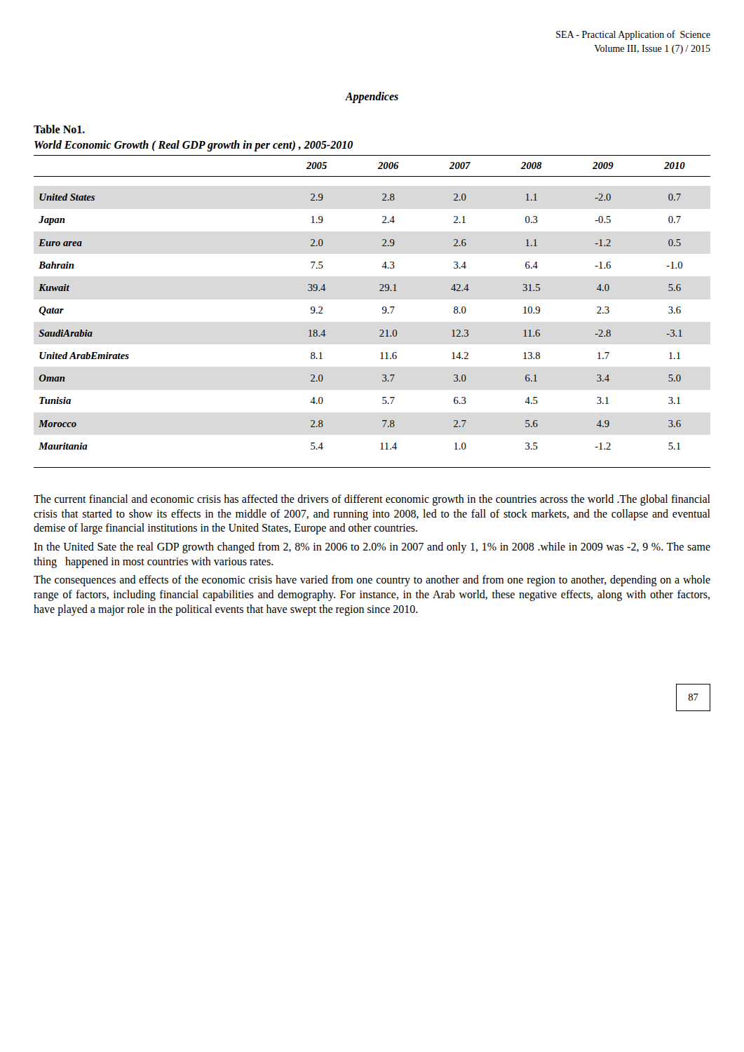SEA - Practical Application of Science
Volume III, Issue 1 (7) / 2015
Appendices
Table No1.
World Economic Growth ( Real GDP growth in per cent) , 2005-2010
| | 2005 | 2006 | 2007 | 2008 | 2009 | 2010 |
| --- | --- | --- | --- | --- | --- | --- |
| United States | 2.9 | 2.8 | 2.0 | 1.1 | -2.0 | 0.7 |
| Japan | 1.9 | 2.4 | 2.1 | 0.3 | -0.5 | 0.7 |
| Euro area | 2.0 | 2.9 | 2.6 | 1.1 | -1.2 | 0.5 |
| Bahrain | 7.5 | 4.3 | 3.4 | 6.4 | -1.6 | -1.0 |
| Kuwait | 39.4 | 29.1 | 42.4 | 31.5 | 4.0 | 5.6 |
| Qatar | 9.2 | 9.7 | 8.0 | 10.9 | 2.3 | 3.6 |
| SaudiArabia | 18.4 | 21.0 | 12.3 | 11.6 | -2.8 | -3.1 |
| United ArabEmirates | 8.1 | 11.6 | 14.2 | 13.8 | 1.7 | 1.1 |
| Oman | 2.0 | 3.7 | 3.0 | 6.1 | 3.4 | 5.0 |
| Tunisia | 4.0 | 5.7 | 6.3 | 4.5 | 3.1 | 3.1 |
| Morocco | 2.8 | 7.8 | 2.7 | 5.6 | 4.9 | 3.6 |
| Mauritania | 5.4 | 11.4 | 1.0 | 3.5 | -1.2 | 5.1 |
The current financial and economic crisis has affected the drivers of different economic growth in the countries across the world .The global financial crisis that started to show its effects in the middle of 2007, and running into 2008, led to the fall of stock markets, and the collapse and eventual demise of large financial institutions in the United States, Europe and other countries.
In the United Sate the real GDP growth changed from 2, 8% in 2006 to 2.0% in 2007 and only 1, 1% in 2008 .while in 2009 was -2, 9 %. The same thing happened in most countries with various rates.
The consequences and effects of the economic crisis have varied from one country to another and from one region to another, depending on a whole range of factors, including financial capabilities and demography. For instance, in the Arab world, these negative effects, along with other factors, have played a major role in the political events that have swept the region since 2010.
87